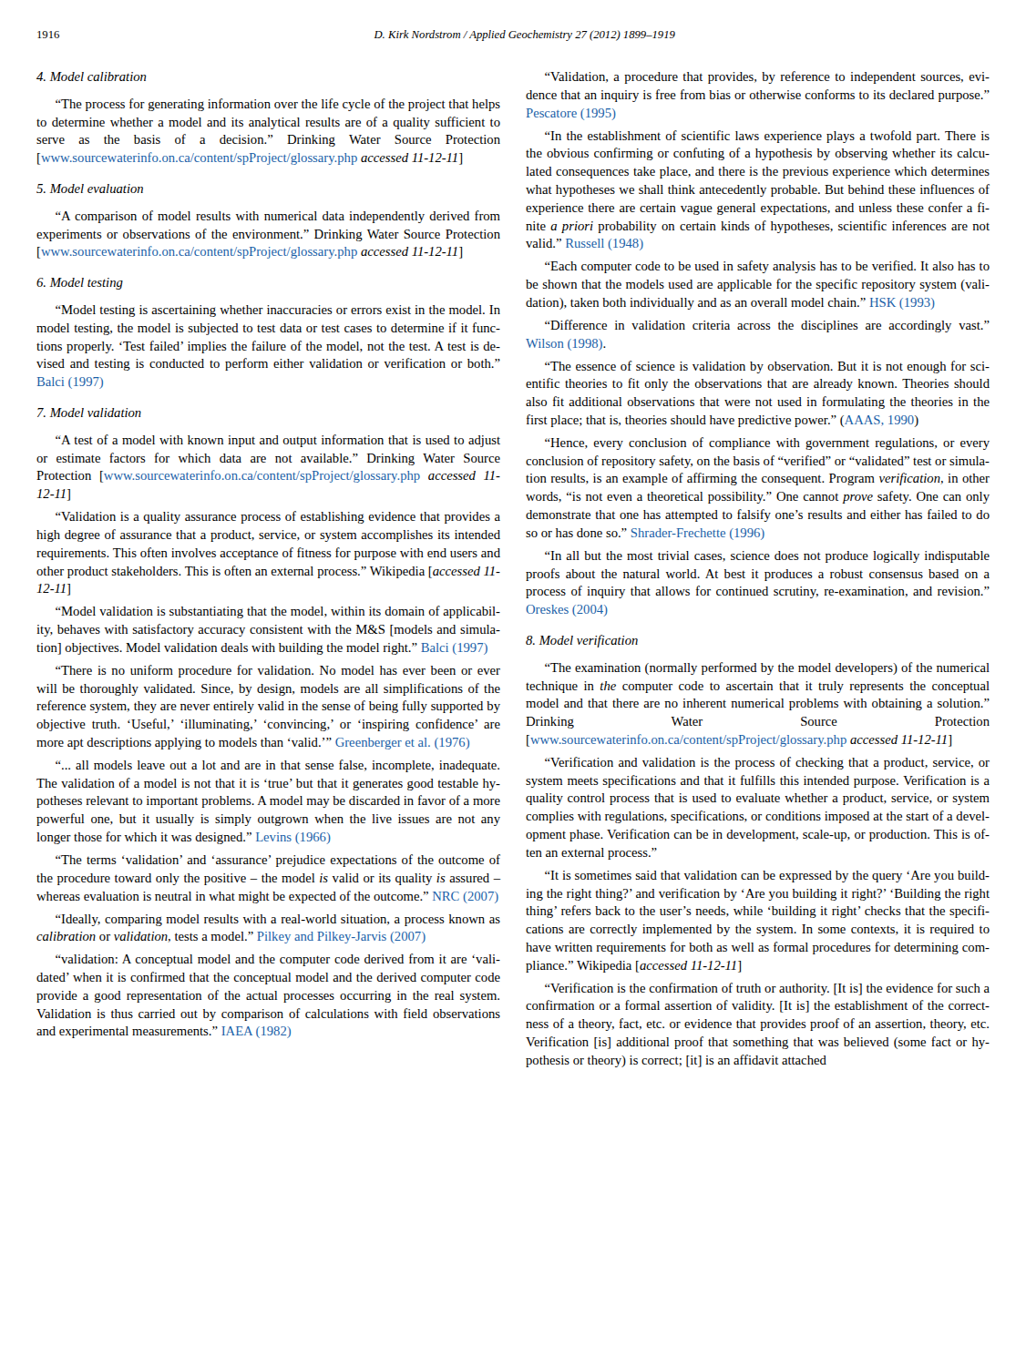1916 D. Kirk Nordstrom / Applied Geochemistry 27 (2012) 1899–1919
4. Model calibration
“The process for generating information over the life cycle of the project that helps to determine whether a model and its analytical results are of a quality sufficient to serve as the basis of a decision.” Drinking Water Source Protection [www.sourcewaterinfo.on.ca/content/spProject/glossary.php accessed 11-12-11]
5. Model evaluation
“A comparison of model results with numerical data independently derived from experiments or observations of the environment.” Drinking Water Source Protection [www.sourcewaterinfo.on.ca/content/spProject/glossary.php accessed 11-12-11]
6. Model testing
“Model testing is ascertaining whether inaccuracies or errors exist in the model. In model testing, the model is subjected to test data or test cases to determine if it functions properly. ‘Test failed’ implies the failure of the model, not the test. A test is devised and testing is conducted to perform either validation or verification or both.” Balci (1997)
7. Model validation
“A test of a model with known input and output information that is used to adjust or estimate factors for which data are not available.” Drinking Water Source Protection [www.sourcewaterinfo.on.ca/content/spProject/glossary.php accessed 11-12-11]
“Validation is a quality assurance process of establishing evidence that provides a high degree of assurance that a product, service, or system accomplishes its intended requirements. This often involves acceptance of fitness for purpose with end users and other product stakeholders. This is often an external process.” Wikipedia [accessed 11-12-11]
“Model validation is substantiating that the model, within its domain of applicability, behaves with satisfactory accuracy consistent with the M&S [models and simulation] objectives. Model validation deals with building the model right.” Balci (1997)
“There is no uniform procedure for validation. No model has ever been or ever will be thoroughly validated. Since, by design, models are all simplifications of the reference system, they are never entirely valid in the sense of being fully supported by objective truth. ‘Useful,’ ‘illuminating,’ ‘convincing,’ or ‘inspiring confidence’ are more apt descriptions applying to models than ‘valid.’” Greenberger et al. (1976)
“... all models leave out a lot and are in that sense false, incomplete, inadequate. The validation of a model is not that it is ‘true’ but that it generates good testable hypotheses relevant to important problems. A model may be discarded in favor of a more powerful one, but it usually is simply outgrown when the live issues are not any longer those for which it was designed.” Levins (1966)
“The terms ‘validation’ and ‘assurance’ prejudice expectations of the outcome of the procedure toward only the positive – the model is valid or its quality is assured – whereas evaluation is neutral in what might be expected of the outcome.” NRC (2007)
“Ideally, comparing model results with a real-world situation, a process known as calibration or validation, tests a model.” Pilkey and Pilkey-Jarvis (2007)
“validation: A conceptual model and the computer code derived from it are ‘validated’ when it is confirmed that the conceptual model and the derived computer code provide a good representation of the actual processes occurring in the real system. Validation is thus carried out by comparison of calculations with field observations and experimental measurements.” IAEA (1982)
“Validation, a procedure that provides, by reference to independent sources, evidence that an inquiry is free from bias or otherwise conforms to its declared purpose.” Pescatore (1995)
“In the establishment of scientific laws experience plays a twofold part. There is the obvious confirming or confuting of a hypothesis by observing whether its calculated consequences take place, and there is the previous experience which determines what hypotheses we shall think antecedently probable. But behind these influences of experience there are certain vague general expectations, and unless these confer a finite a priori probability on certain kinds of hypotheses, scientific inferences are not valid.” Russell (1948)
“Each computer code to be used in safety analysis has to be verified. It also has to be shown that the models used are applicable for the specific repository system (validation), taken both individually and as an overall model chain.” HSK (1993)
“Difference in validation criteria across the disciplines are accordingly vast.” Wilson (1998).
“The essence of science is validation by observation. But it is not enough for scientific theories to fit only the observations that are already known. Theories should also fit additional observations that were not used in formulating the theories in the first place; that is, theories should have predictive power.” (AAAS, 1990)
“Hence, every conclusion of compliance with government regulations, or every conclusion of repository safety, on the basis of “verified” or “validated” test or simulation results, is an example of affirming the consequent. Program verification, in other words, “is not even a theoretical possibility.” One cannot prove safety. One can only demonstrate that one has attempted to falsify one’s results and either has failed to do so or has done so.” Shrader-Frechette (1996)
“In all but the most trivial cases, science does not produce logically indisputable proofs about the natural world. At best it produces a robust consensus based on a process of inquiry that allows for continued scrutiny, re-examination, and revision.” Oreskes (2004)
8. Model verification
“The examination (normally performed by the model developers) of the numerical technique in the computer code to ascertain that it truly represents the conceptual model and that there are no inherent numerical problems with obtaining a solution.” Drinking Water Source Protection [www.sourcewaterinfo.on.ca/content/spProject/glossary.php accessed 11-12-11]
“Verification and validation is the process of checking that a product, service, or system meets specifications and that it fulfills this intended purpose. Verification is a quality control process that is used to evaluate whether a product, service, or system complies with regulations, specifications, or conditions imposed at the start of a development phase. Verification can be in development, scale-up, or production. This is often an external process.”
“It is sometimes said that validation can be expressed by the query ‘Are you building the right thing?’ and verification by ‘Are you building it right?’ ‘Building the right thing’ refers back to the user’s needs, while ‘building it right’ checks that the specifications are correctly implemented by the system. In some contexts, it is required to have written requirements for both as well as formal procedures for determining compliance.” Wikipedia [accessed 11-12-11]
“Verification is the confirmation of truth or authority. [It is] the evidence for such a confirmation or a formal assertion of validity. [It is] the establishment of the correctness of a theory, fact, etc. or evidence that provides proof of an assertion, theory, etc. Verification [is] additional proof that something that was believed (some fact or hypothesis or theory) is correct; [it] is an affidavit attached